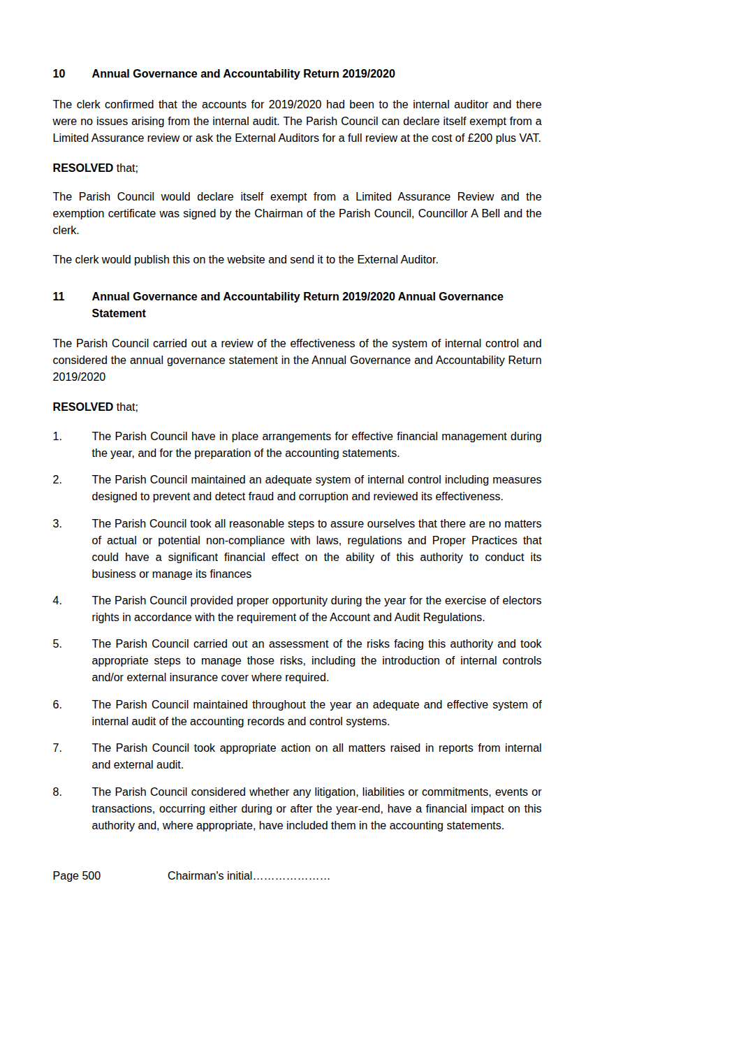10 Annual Governance and Accountability Return 2019/2020
The clerk confirmed that the accounts for 2019/2020 had been to the internal auditor and there were no issues arising from the internal audit. The Parish Council can declare itself exempt from a Limited Assurance review or ask the External Auditors for a full review at the cost of £200 plus VAT.
RESOLVED that;
The Parish Council would declare itself exempt from a Limited Assurance Review and the exemption certificate was signed by the Chairman of the Parish Council, Councillor A Bell and the clerk.
The clerk would publish this on the website and send it to the External Auditor.
11 Annual Governance and Accountability Return 2019/2020 Annual Governance Statement
The Parish Council carried out a review of the effectiveness of the system of internal control and considered the annual governance statement in the Annual Governance and Accountability Return 2019/2020
RESOLVED that;
The Parish Council have in place arrangements for effective financial management during the year, and for the preparation of the accounting statements.
The Parish Council maintained an adequate system of internal control including measures designed to prevent and detect fraud and corruption and reviewed its effectiveness.
The Parish Council took all reasonable steps to assure ourselves that there are no matters of actual or potential non-compliance with laws, regulations and Proper Practices that could have a significant financial effect on the ability of this authority to conduct its business or manage its finances
The Parish Council provided proper opportunity during the year for the exercise of electors rights in accordance with the requirement of the Account and Audit Regulations.
The Parish Council carried out an assessment of the risks facing this authority and took appropriate steps to manage those risks, including the introduction of internal controls and/or external insurance cover where required.
The Parish Council maintained throughout the year an adequate and effective system of internal audit of the accounting records and control systems.
The Parish Council took appropriate action on all matters raised in reports from internal and external audit.
The Parish Council considered whether any litigation, liabilities or commitments, events or transactions, occurring either during or after the year-end, have a financial impact on this authority and, where appropriate, have included them in the accounting statements.
Page 500 Chairman's initial…………………